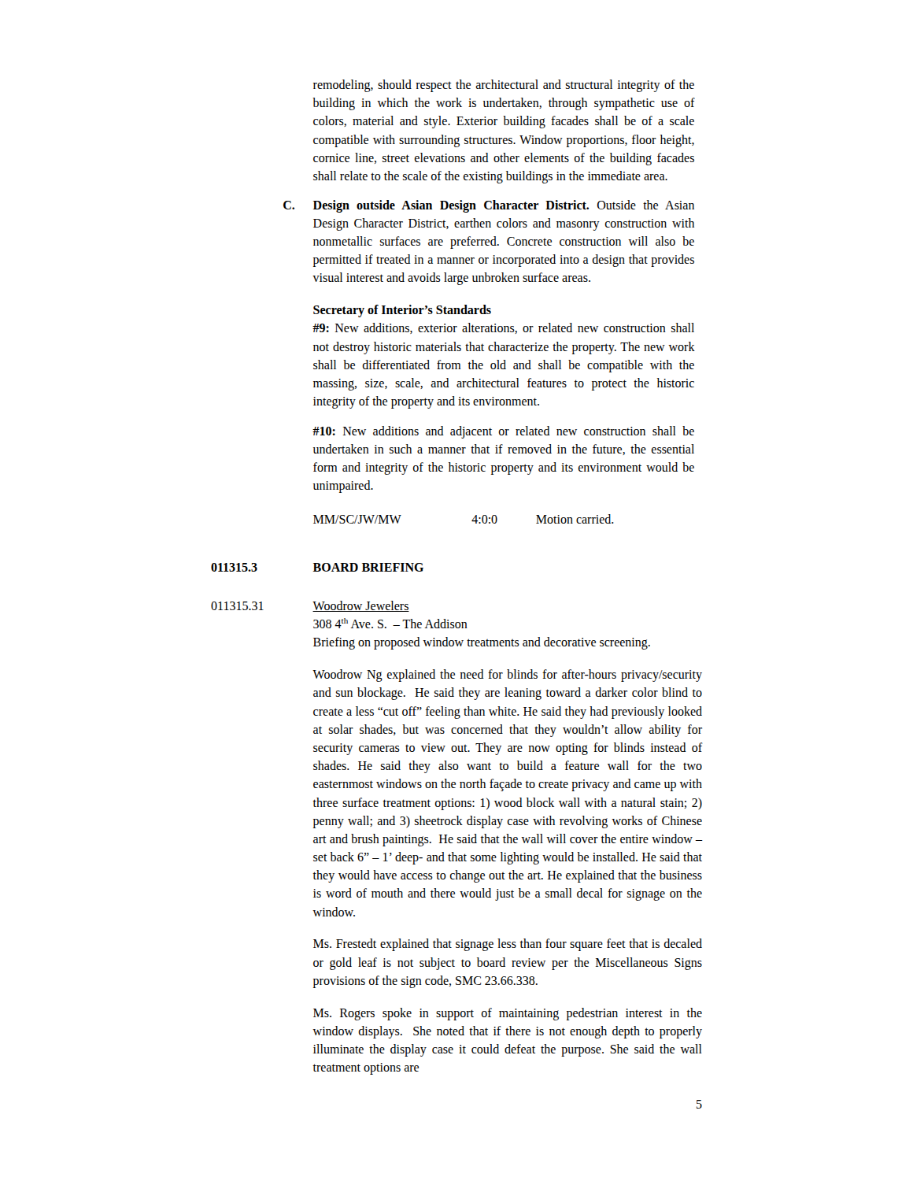remodeling, should respect the architectural and structural integrity of the building in which the work is undertaken, through sympathetic use of colors, material and style. Exterior building facades shall be of a scale compatible with surrounding structures. Window proportions, floor height, cornice line, street elevations and other elements of the building facades shall relate to the scale of the existing buildings in the immediate area.
C. Design outside Asian Design Character District. Outside the Asian Design Character District, earthen colors and masonry construction with nonmetallic surfaces are preferred. Concrete construction will also be permitted if treated in a manner or incorporated into a design that provides visual interest and avoids large unbroken surface areas.
Secretary of Interior’s Standards
#9: New additions, exterior alterations, or related new construction shall not destroy historic materials that characterize the property. The new work shall be differentiated from the old and shall be compatible with the massing, size, scale, and architectural features to protect the historic integrity of the property and its environment.
#10: New additions and adjacent or related new construction shall be undertaken in such a manner that if removed in the future, the essential form and integrity of the historic property and its environment would be unimpaired.
MM/SC/JW/MW 4:0:0 Motion carried.
011315.3
BOARD BRIEFING
011315.31
Woodrow Jewelers
308 4th Ave. S. – The Addison
Briefing on proposed window treatments and decorative screening.
Woodrow Ng explained the need for blinds for after-hours privacy/security and sun blockage. He said they are leaning toward a darker color blind to create a less “cut off” feeling than white. He said they had previously looked at solar shades, but was concerned that they wouldn’t allow ability for security cameras to view out. They are now opting for blinds instead of shades. He said they also want to build a feature wall for the two easternmost windows on the north façade to create privacy and came up with three surface treatment options: 1) wood block wall with a natural stain; 2) penny wall; and 3) sheetrock display case with revolving works of Chinese art and brush paintings. He said that the wall will cover the entire window – set back 6” – 1’ deep- and that some lighting would be installed. He said that they would have access to change out the art. He explained that the business is word of mouth and there would just be a small decal for signage on the window.
Ms. Frestedt explained that signage less than four square feet that is decaled or gold leaf is not subject to board review per the Miscellaneous Signs provisions of the sign code, SMC 23.66.338.
Ms. Rogers spoke in support of maintaining pedestrian interest in the window displays. She noted that if there is not enough depth to properly illuminate the display case it could defeat the purpose. She said the wall treatment options are
5